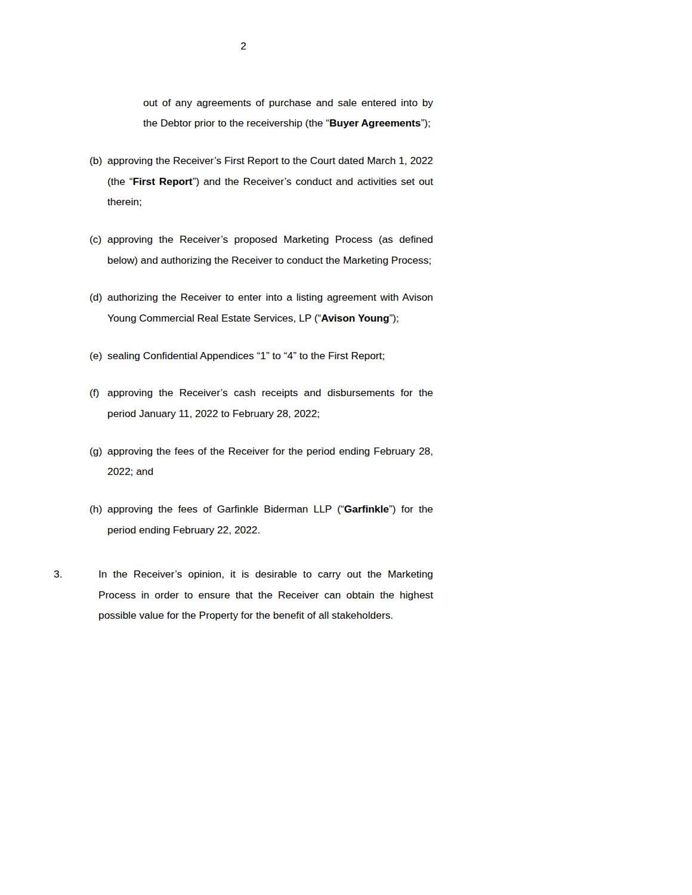2
out of any agreements of purchase and sale entered into by the Debtor prior to the receivership (the “Buyer Agreements”);
(b)
approving the Receiver’s First Report to the Court dated March 1, 2022 (the “First Report”) and the Receiver’s conduct and activities set out therein;
(c)
approving the Receiver’s proposed Marketing Process (as defined below) and authorizing the Receiver to conduct the Marketing Process;
(d)
authorizing the Receiver to enter into a listing agreement with Avison Young Commercial Real Estate Services, LP (“Avison Young”);
(e)
sealing Confidential Appendices “1” to “4” to the First Report;
(f)
approving the Receiver’s cash receipts and disbursements for the period January 11, 2022 to February 28, 2022;
(g)
approving the fees of the Receiver for the period ending February 28, 2022; and
(h)
approving the fees of Garfinkle Biderman LLP (“Garfinkle”) for the period ending February 22, 2022.
3.
In the Receiver’s opinion, it is desirable to carry out the Marketing Process in order to ensure that the Receiver can obtain the highest possible value for the Property for the benefit of all stakeholders.